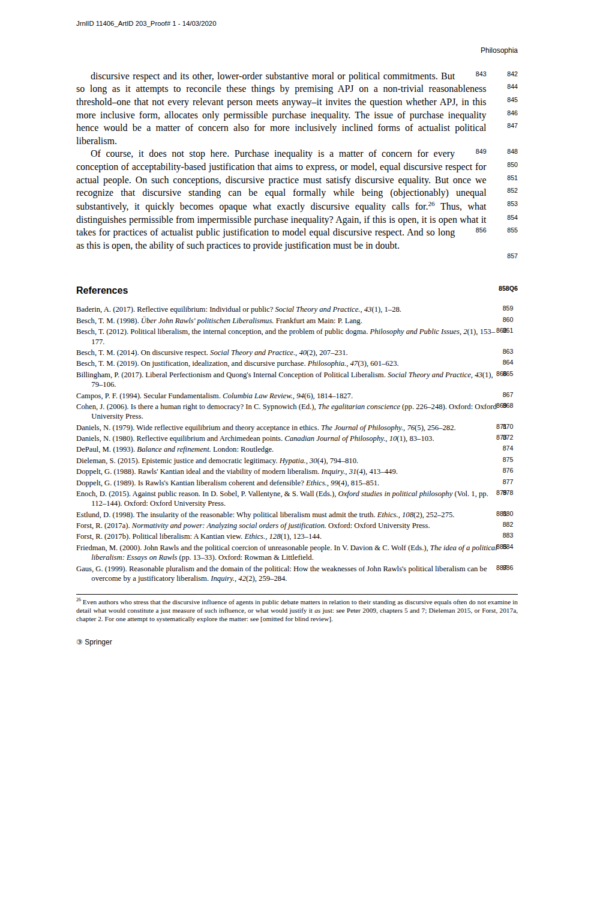JrnlID 11406_ArtID 203_Proof# 1 - 14/03/2020
Philosophia
842discursive respect and its other, lower-order substantive moral or political commitments. 843 But so long as it attempts to reconcile these things by premising APJ on a non-trivial 844reasonableness threshold–one that not every relevant person meets anyway–it 845invites the question whether APJ, in this more inclusive form, allocates only permissible 846purchase inequality. The issue of purchase inequality hence would be a matter of 847concern also for more inclusively inclined forms of actualist political liberalism.
848 Of course, it does not stop here. Purchase inequality is a matter of concern for every 849conception of acceptability-based justification that aims to express, or model, equal 850discursive respect for actual people. On such conceptions, discursive practice must 851satisfy discursive equality. But once we recognize that discursive standing can be equal 852formally while being (objectionably) unequal substantively, it quickly becomes opaque 853what exactly discursive equality calls for.26 Thus, what distinguishes permissible from 854impermissible purchase inequality? Again, if this is open, it is open what it takes for 855practices of actualist public justification to model equal discursive respect. And so long 856as this is open, the ability of such practices to provide justification must be in doubt.
857
References 858Q6
859 Baderin, A. (2017). Reflective equilibrium: Individual or public? Social Theory and Practice., 43(1), 1–28.
860 Besch, T. M. (1998). Über John Rawls' politischen Liberalismus. Frankfurt am Main: P. Lang.
861 Besch, T. (2012). Political liberalism, the internal conception, and the problem of public dogma. Philosophy 862 and Public Issues, 2(1), 153–177.
863 Besch, T. M. (2014). On discursive respect. Social Theory and Practice., 40(2), 207–231.
864 Besch, T. M. (2019). On justification, idealization, and discursive purchase. Philosophia., 47(3), 601–623.
865 Billingham, P. (2017). Liberal Perfectionism and Quong's Internal Conception of Political Liberalism. Social 866 Theory and Practice, 43(1), 79–106.
867 Campos, P. F. (1994). Secular Fundamentalism. Columbia Law Review., 94(6), 1814–1827.
868 Cohen, J. (2006). Is there a human right to democracy? In C. Sypnowich (Ed.), The egalitarian conscience 869(pp. 226–248). Oxford: Oxford University Press.
870 Daniels, N. (1979). Wide reflective equilibrium and theory acceptance in ethics. The Journal of Philosophy., 87176(5), 256–282.
872 Daniels, N. (1980). Reflective equilibrium and Archimedean points. Canadian Journal of Philosophy., 10(1), 87383–103.
874 DePaul, M. (1993). Balance and refinement. London: Routledge.
875 Dieleman, S. (2015). Epistemic justice and democratic legitimacy. Hypatia., 30(4), 794–810.
876 Doppelt, G. (1988). Rawls' Kantian ideal and the viability of modern liberalism. Inquiry., 31(4), 413–449.
877 Doppelt, G. (1989). Is Rawls's Kantian liberalism coherent and defensible? Ethics., 99(4), 815–851.
878 Enoch, D. (2015). Against public reason. In D. Sobel, P. Vallentyne, & S. Wall (Eds.), Oxford studies in 879 political philosophy (Vol. 1, pp. 112–144). Oxford: Oxford University Press.
880 Estlund, D. (1998). The insularity of the reasonable: Why political liberalism must admit the truth. Ethics., 881108(2), 252–275.
882 Forst, R. (2017a). Normativity and power: Analyzing social orders of justification. Oxford: Oxford University Press.
883 Forst, R. (2017b). Political liberalism: A Kantian view. Ethics., 128(1), 123–144.
884 Friedman, M. (2000). John Rawls and the political coercion of unreasonable people. In V. Davion & C. Wolf 885(Eds.), The idea of a political liberalism: Essays on Rawls (pp. 13–33). Oxford: Rowman & Littlefield.
886 Gaus, G. (1999). Reasonable pluralism and the domain of the political: How the weaknesses of John Rawls's 887political liberalism can be overcome by a justificatory liberalism. Inquiry., 42(2), 259–284.
26 Even authors who stress that the discursive influence of agents in public debate matters in relation to their standing as discursive equals often do not examine in detail what would constitute a just measure of such influence, or what would justify it as just: see Peter 2009, chapters 5 and 7; Dieleman 2015, or Forst, 2017a, chapter 2. For one attempt to systematically explore the matter: see [omitted for blind review].
③ Springer